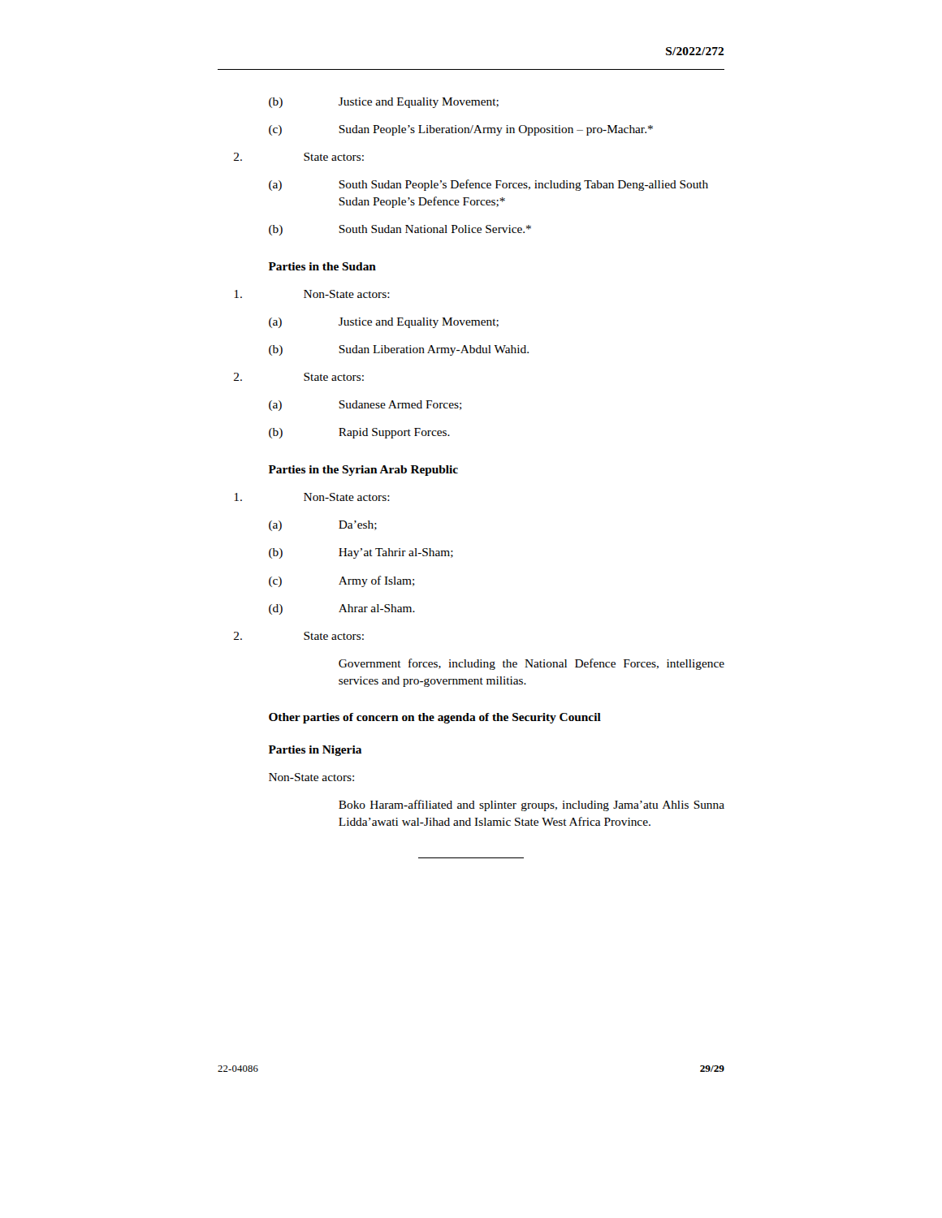S/2022/272
(b) Justice and Equality Movement;
(c) Sudan People’s Liberation/Army in Opposition – pro-Machar.*
2. State actors:
(a) South Sudan People’s Defence Forces, including Taban Deng-allied South Sudan People’s Defence Forces;*
(b) South Sudan National Police Service.*
Parties in the Sudan
1. Non-State actors:
(a) Justice and Equality Movement;
(b) Sudan Liberation Army-Abdul Wahid.
2. State actors:
(a) Sudanese Armed Forces;
(b) Rapid Support Forces.
Parties in the Syrian Arab Republic
1. Non-State actors:
(a) Da’esh;
(b) Hay’at Tahrir al-Sham;
(c) Army of Islam;
(d) Ahrar al-Sham.
2. State actors:
Government forces, including the National Defence Forces, intelligence services and pro-government militias.
Other parties of concern on the agenda of the Security Council
Parties in Nigeria
Non-State actors:
Boko Haram-affiliated and splinter groups, including Jama’atu Ahlis Sunna Lidda’awati wal-Jihad and Islamic State West Africa Province.
22-04086
29/29